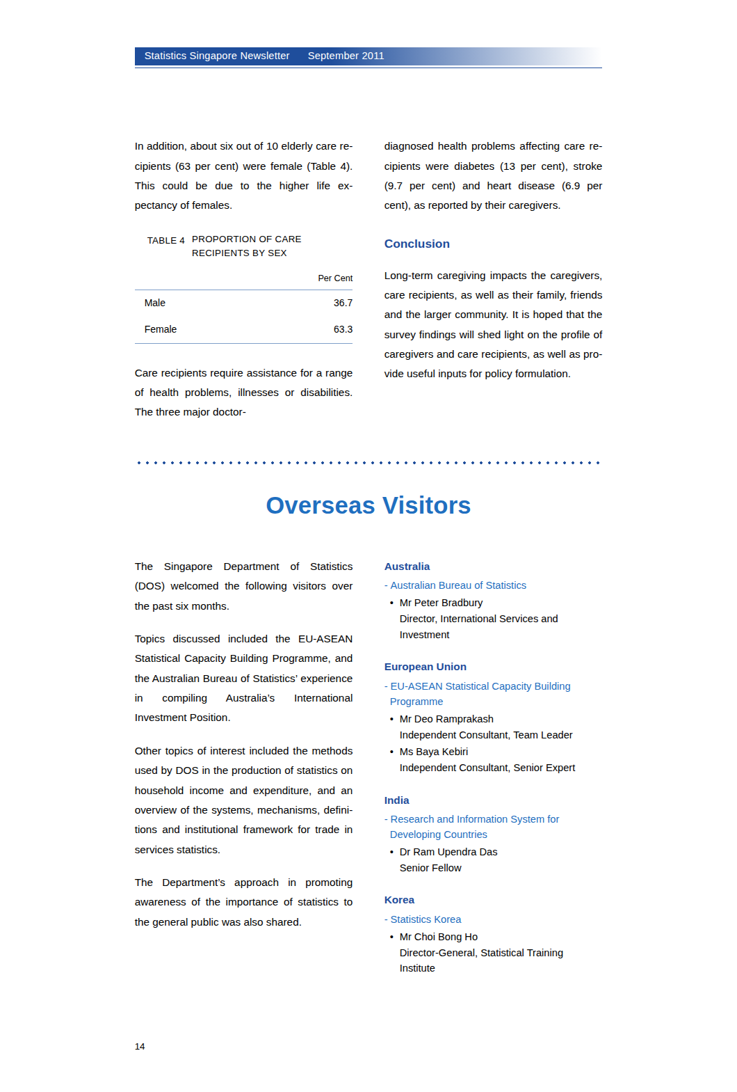Statistics Singapore NewsletterSeptember 2011
In addition, about six out of 10 elderly care recipients (63 per cent) were female (Table 4). This could be due to the higher life expectancy of females.
TABLE 4 PROPORTION OF CARE RECIPIENTS BY SEX
| Per Cent |
| Male | 36.7 |
| Female | 63.3 |
Care recipients require assistance for a range of health problems, illnesses or disabilities. The three major doctor-
diagnosed health problems affecting care recipients were diabetes (13 per cent), stroke (9.7 per cent) and heart disease (6.9 per cent), as reported by their caregivers.
Conclusion
Long-term caregiving impacts the caregivers, care recipients, as well as their family, friends and the larger community. It is hoped that the survey findings will shed light on the profile of caregivers and care recipients, as well as provide useful inputs for policy formulation.
Overseas Visitors
The Singapore Department of Statistics (DOS) welcomed the following visitors over the past six months.
Topics discussed included the EU-ASEAN Statistical Capacity Building Programme, and the Australian Bureau of Statistics’ experience in compiling Australia’s International Investment Position.
Other topics of interest included the methods used by DOS in the production of statistics on household income and expenditure, and an overview of the systems, mechanisms, definitions and institutional framework for trade in services statistics.
The Department’s approach in promoting awareness of the importance of statistics to the general public was also shared.
Australia
-Australian Bureau of Statistics
Mr Peter Bradbury Director, International Services and Investment
European Union
-EU-ASEAN Statistical Capacity Building
Programme
Mr Deo Ramprakash Independent Consultant, Team Leader
Ms Baya Kebiri Independent Consultant, Senior Expert
India
-Research and Information System for
Developing Countries
Dr Ram Upendra Das Senior Fellow
Korea
-Statistics Korea
Mr Choi Bong Ho Director-General, Statistical Training Institute
14